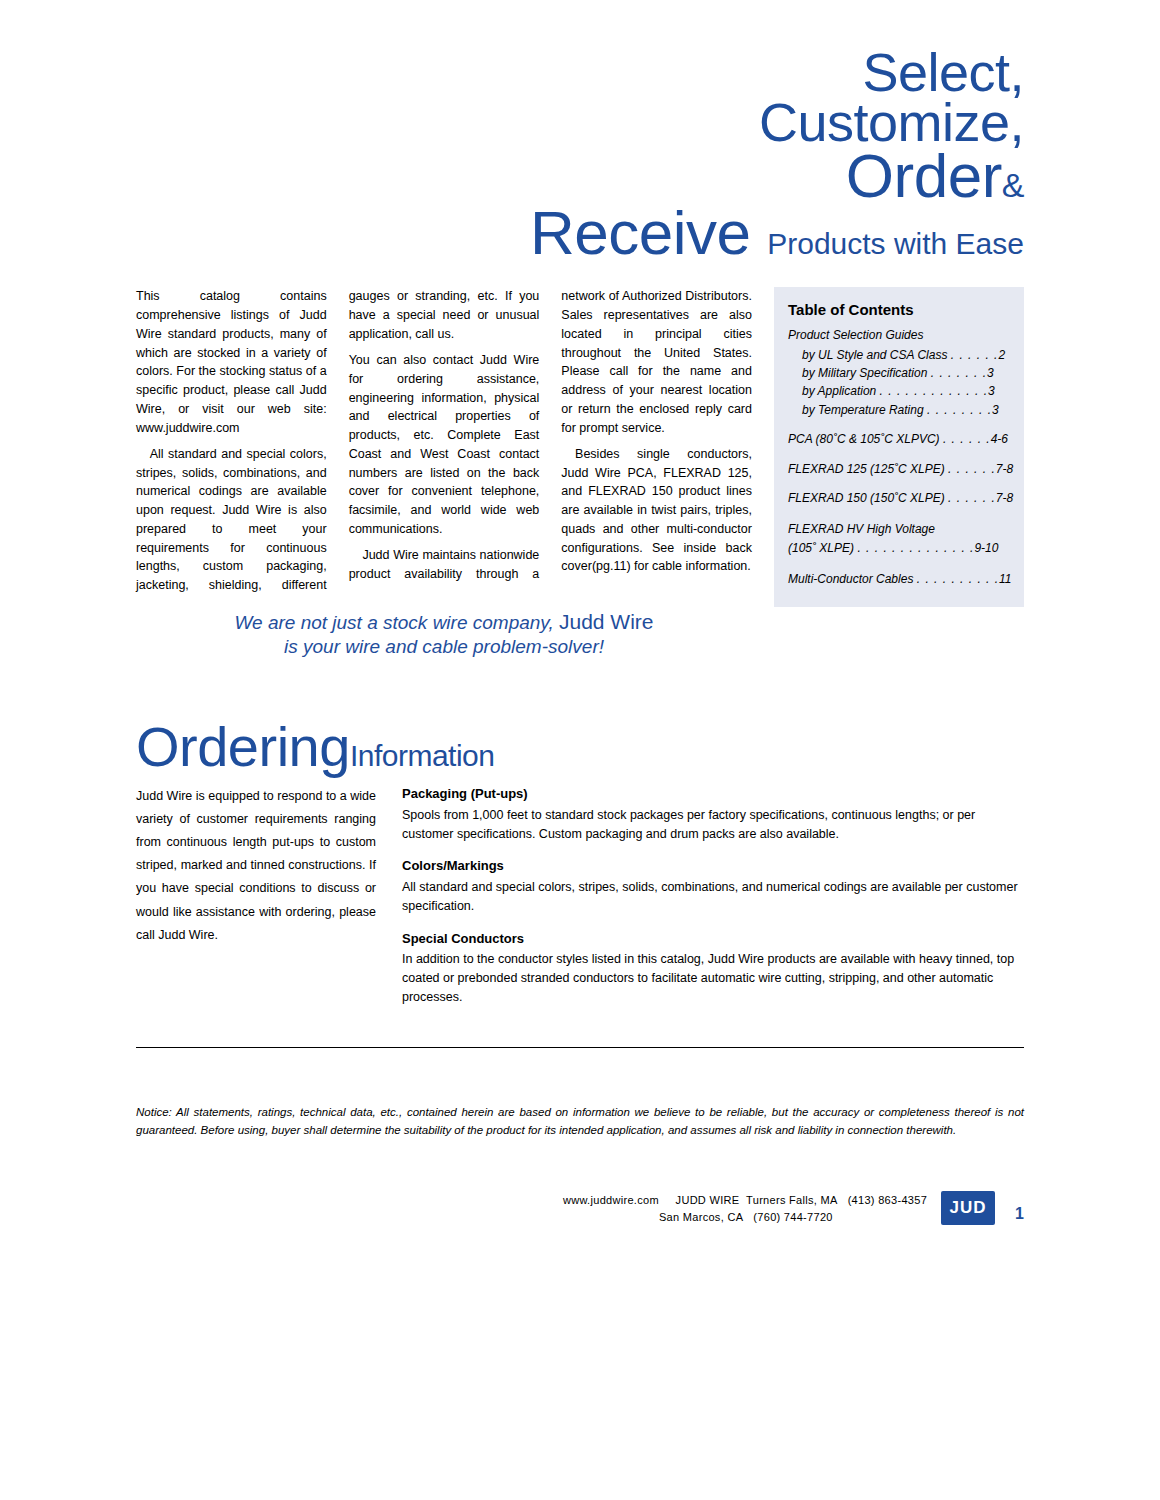Select, Customize, Order& Receive Products with Ease
This catalog contains comprehensive listings of Judd Wire standard products, many of which are stocked in a variety of colors. For the stocking status of a specific product, please call Judd Wire, or visit our web site: www.juddwire.com
All standard and special colors, stripes, solids, combinations, and numerical codings are available upon request. Judd Wire is also prepared to meet your requirements for continuous lengths, custom packaging, jacketing, shielding, different gauges or stranding, etc. If you have a special need or unusual application, call us.
You can also contact Judd Wire for ordering assistance, engineering information, physical and electrical properties of products, etc. Complete East Coast and West Coast contact numbers are listed on the back cover for convenient telephone, facsimile, and world wide web communications.
Judd Wire maintains nationwide product availability through a network of Authorized Distributors. Sales representatives are also located in principal cities throughout the United States. Please call for the name and address of your nearest location or return the enclosed reply card for prompt service.
Besides single conductors, Judd Wire PCA, FLEXRAD 125, and FLEXRAD 150 product lines are available in twist pairs, triples, quads and other multi-conductor configurations. See inside back cover(pg.11) for cable information.
We are not just a stock wire company, Judd Wire
is your wire and cable problem-solver!
Table of Contents
Product Selection Guides
by UL Style and CSA Class . . . . . . 2
by Military Specification . . . . . . . 3
by Application . . . . . . . . . . . . . 3
by Temperature Rating . . . . . . . . 3
PCA (80˚C & 105˚C XLPVC) . . . . . . 4-6
FLEXRAD 125 (125˚C XLPE) . . . . . . 7-8
FLEXRAD 150 (150˚C XLPE) . . . . . . 7-8
FLEXRAD HV High Voltage
(105˚ XLPE) . . . . . . . . . . . . . . 9-10
Multi-Conductor Cables . . . . . . . . . . 11
OrderingInformation
Judd Wire is equipped to respond to a wide variety of customer requirements ranging from continuous length put-ups to custom striped, marked and tinned constructions. If you have special conditions to discuss or would like assistance with ordering, please call Judd Wire.
Packaging (Put-ups)
Spools from 1,000 feet to standard stock packages per factory specifications, continuous lengths; or per customer specifications. Custom packaging and drum packs are also available.
Colors/Markings
All standard and special colors, stripes, solids, combinations, and numerical codings are available per customer specification.
Special Conductors
In addition to the conductor styles listed in this catalog, Judd Wire products are available with heavy tinned, top coated or prebonded stranded conductors to facilitate automatic wire cutting, stripping, and other automatic processes.
Notice: All statements, ratings, technical data, etc., contained herein are based on information we believe to be reliable, but the accuracy or completeness thereof is not guaranteed. Before using, buyer shall determine the suitability of the product for its intended application, and assumes all risk and liability in connection therewith.
www.juddwire.com JUDD WIRE Turners Falls, MA (413) 863-4357
San Marcos, CA (760) 744-7720
JUD
1